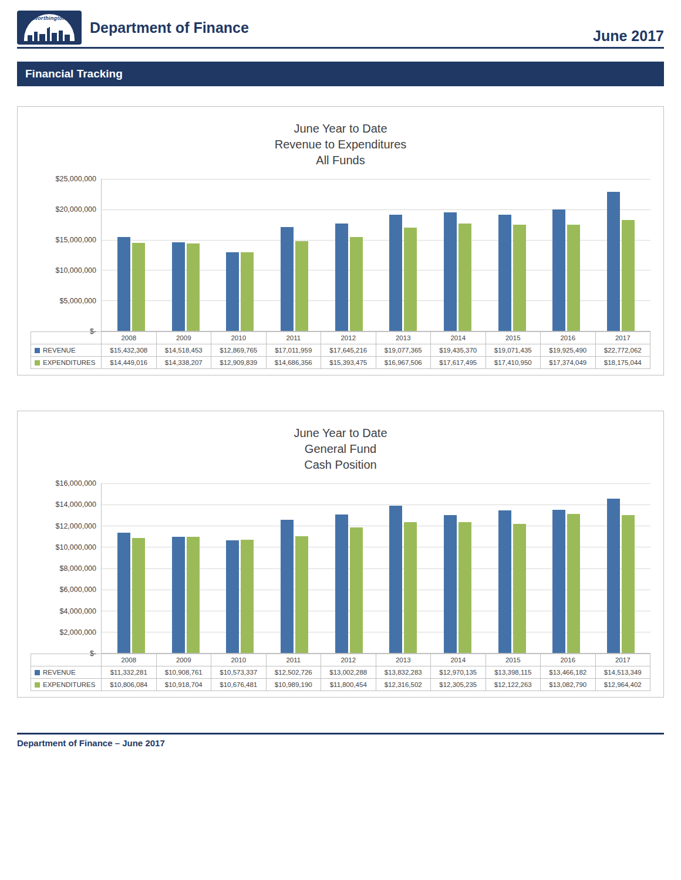Worthington
Department of Finance
June 2017
Financial Tracking
June Year to Date
Revenue to Expenditures
All Funds
$25,000,000
$20,000,000
$15,000,000
$10,000,000
$5,000,000
$-
| | 2008 | 2009 | 2010 | 2011 | 2012 | 2013 | 2014 | 2015 | 2016 | 2017 |
| --- | --- | --- | --- | --- | --- | --- | --- | --- | --- | --- |
| REVENUE | $15,432,308 | $14,518,453 | $12,869,765 | $17,011,959 | $17,645,216 | $19,077,365 | $19,435,370 | $19,071,435 | $19,925,490 | $22,772,062 |
| EXPENDITURES | $14,449,016 | $14,338,207 | $12,909,839 | $14,686,356 | $15,393,475 | $16,967,506 | $17,617,495 | $17,410,950 | $17,374,049 | $18,175,044 |
June Year to Date
General Fund
Cash Position
$16,000,000
$14,000,000
$12,000,000
$10,000,000
$8,000,000
$6,000,000
$4,000,000
$2,000,000
$-
| | 2008 | 2009 | 2010 | 2011 | 2012 | 2013 | 2014 | 2015 | 2016 | 2017 |
| --- | --- | --- | --- | --- | --- | --- | --- | --- | --- | --- |
| REVENUE | $11,332,281 | $10,908,761 | $10,573,337 | $12,502,726 | $13,002,288 | $13,832,283 | $12,970,135 | $13,398,115 | $13,466,182 | $14,513,349 |
| EXPENDITURES | $10,806,084 | $10,918,704 | $10,676,481 | $10,989,190 | $11,800,454 | $12,316,502 | $12,305,235 | $12,122,263 | $13,082,790 | $12,964,402 |
Department of Finance – June 2017